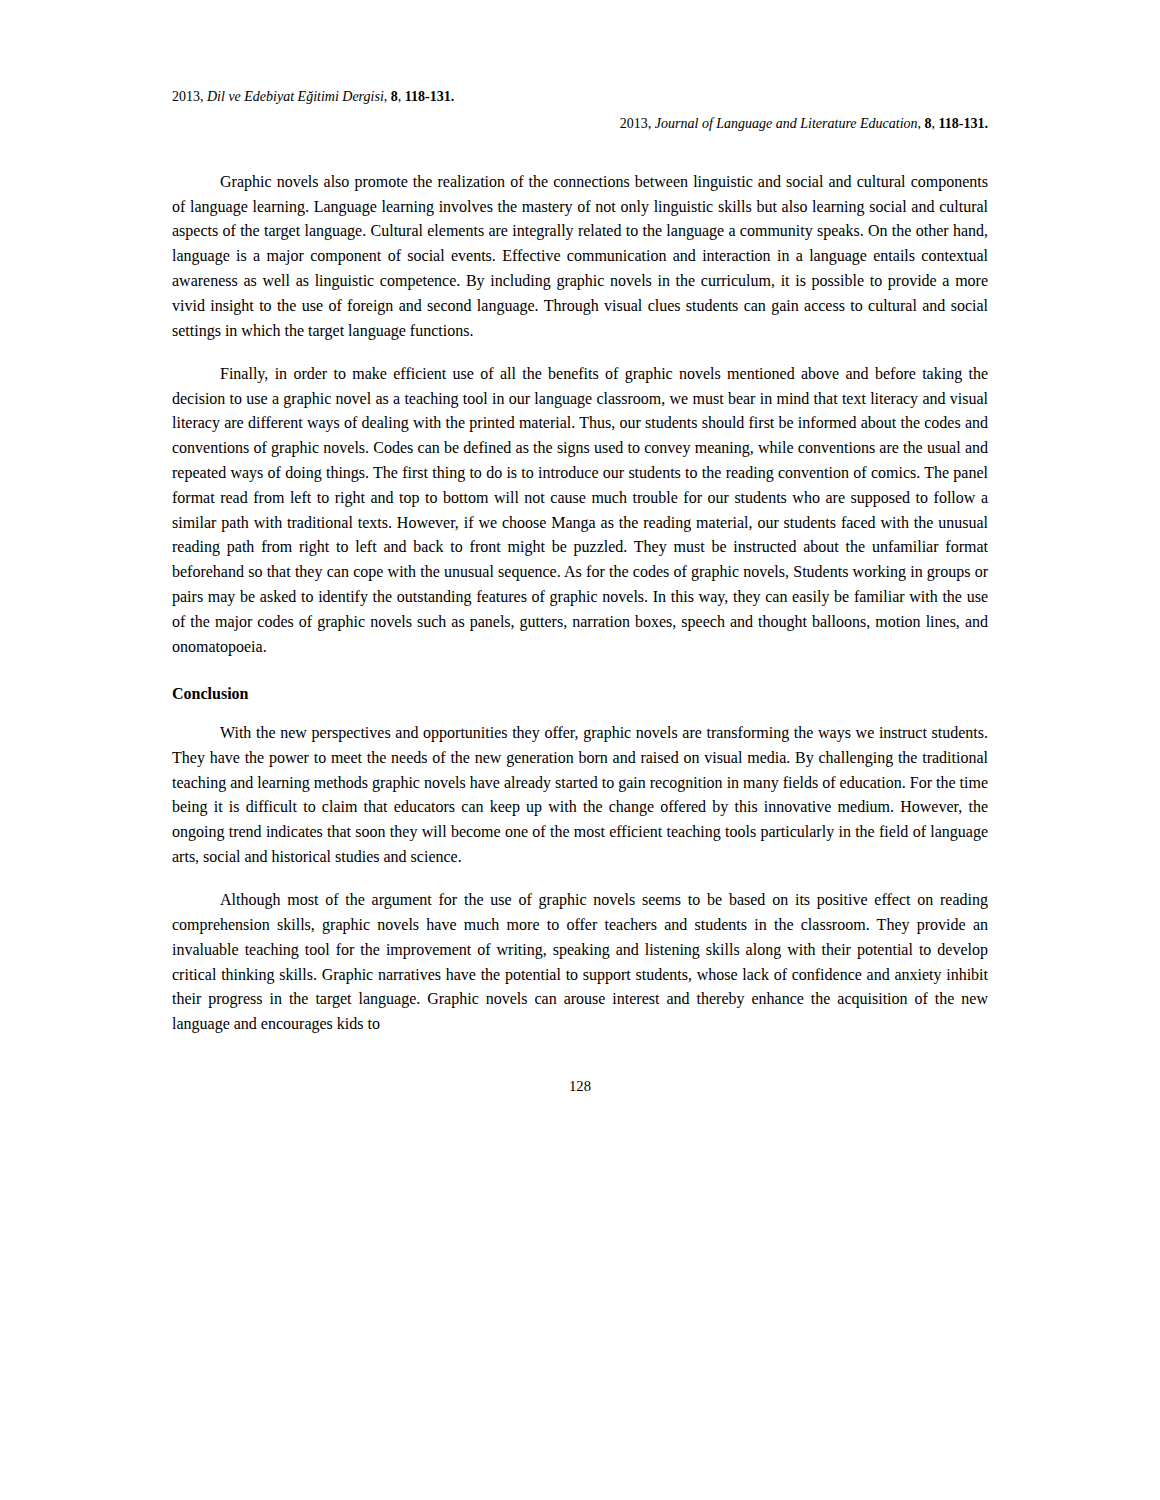2013, Dil ve Edebiyat Eğitimi Dergisi, 8, 118-131.
2013, Journal of Language and Literature Education, 8, 118-131.
Graphic novels also promote the realization of the connections between linguistic and social and cultural components of language learning. Language learning involves the mastery of not only linguistic skills but also learning social and cultural aspects of the target language. Cultural elements are integrally related to the language a community speaks. On the other hand, language is a major component of social events. Effective communication and interaction in a language entails contextual awareness as well as linguistic competence. By including graphic novels in the curriculum, it is possible to provide a more vivid insight to the use of foreign and second language. Through visual clues students can gain access to cultural and social settings in which the target language functions.
Finally, in order to make efficient use of all the benefits of graphic novels mentioned above and before taking the decision to use a graphic novel as a teaching tool in our language classroom, we must bear in mind that text literacy and visual literacy are different ways of dealing with the printed material. Thus, our students should first be informed about the codes and conventions of graphic novels. Codes can be defined as the signs used to convey meaning, while conventions are the usual and repeated ways of doing things. The first thing to do is to introduce our students to the reading convention of comics. The panel format read from left to right and top to bottom will not cause much trouble for our students who are supposed to follow a similar path with traditional texts. However, if we choose Manga as the reading material, our students faced with the unusual reading path from right to left and back to front might be puzzled. They must be instructed about the unfamiliar format beforehand so that they can cope with the unusual sequence. As for the codes of graphic novels, Students working in groups or pairs may be asked to identify the outstanding features of graphic novels. In this way, they can easily be familiar with the use of the major codes of graphic novels such as panels, gutters, narration boxes, speech and thought balloons, motion lines, and onomatopoeia.
Conclusion
With the new perspectives and opportunities they offer, graphic novels are transforming the ways we instruct students. They have the power to meet the needs of the new generation born and raised on visual media. By challenging the traditional teaching and learning methods graphic novels have already started to gain recognition in many fields of education. For the time being it is difficult to claim that educators can keep up with the change offered by this innovative medium. However, the ongoing trend indicates that soon they will become one of the most efficient teaching tools particularly in the field of language arts, social and historical studies and science.
Although most of the argument for the use of graphic novels seems to be based on its positive effect on reading comprehension skills, graphic novels have much more to offer teachers and students in the classroom. They provide an invaluable teaching tool for the improvement of writing, speaking and listening skills along with their potential to develop critical thinking skills. Graphic narratives have the potential to support students, whose lack of confidence and anxiety inhibit their progress in the target language. Graphic novels can arouse interest and thereby enhance the acquisition of the new language and encourages kids to
128